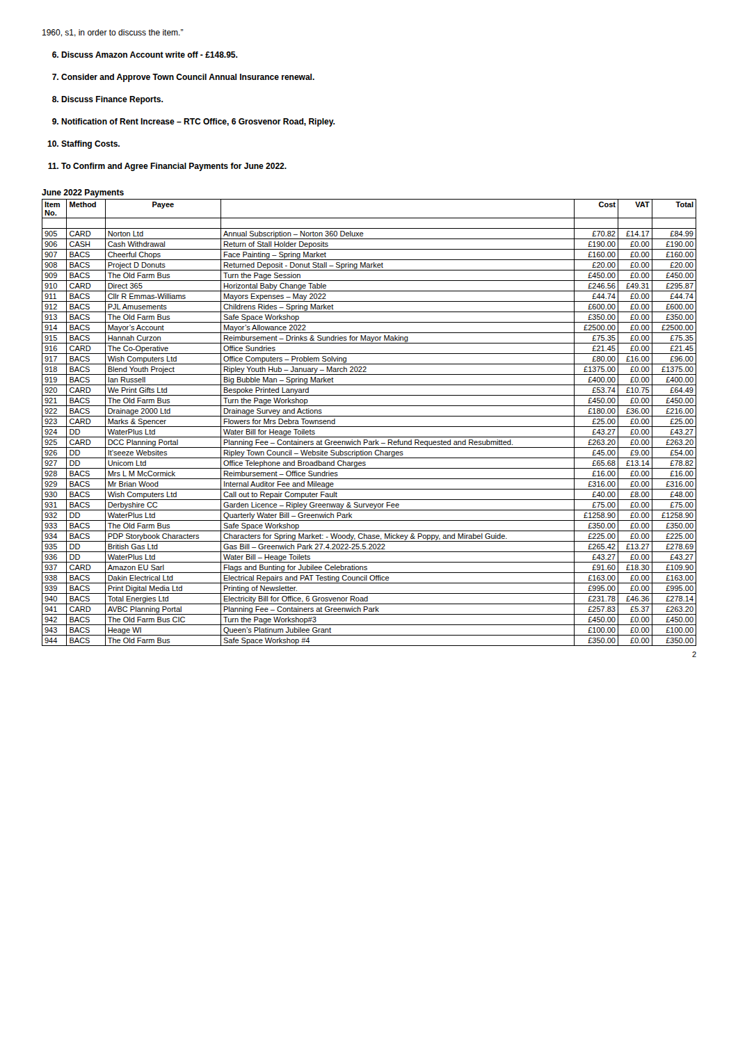1960, s1, in order to discuss the item.”
Discuss Amazon Account write off - £148.95.
Consider and Approve Town Council Annual Insurance renewal.
Discuss Finance Reports.
Notification of Rent Increase – RTC Office, 6 Grosvenor Road, Ripley.
Staffing Costs.
To Confirm and Agree Financial Payments for June 2022.
June 2022 Payments
| Item No. | Method | Payee | | Cost | VAT | Total |
| --- | --- | --- | --- | --- | --- | --- |
| 905 | CARD | Norton Ltd | Annual Subscription – Norton 360 Deluxe | £70.82 | £14.17 | £84.99 |
| 906 | CASH | Cash Withdrawal | Return of Stall Holder Deposits | £190.00 | £0.00 | £190.00 |
| 907 | BACS | Cheerful Chops | Face Painting – Spring Market | £160.00 | £0.00 | £160.00 |
| 908 | BACS | Project D Donuts | Returned Deposit - Donut Stall – Spring Market | £20.00 | £0.00 | £20.00 |
| 909 | BACS | The Old Farm Bus | Turn the Page Session | £450.00 | £0.00 | £450.00 |
| 910 | CARD | Direct 365 | Horizontal Baby Change Table | £246.56 | £49.31 | £295.87 |
| 911 | BACS | Cllr R Emmas-Williams | Mayors Expenses – May 2022 | £44.74 | £0.00 | £44.74 |
| 912 | BACS | PJL Amusements | Childrens Rides – Spring Market | £600.00 | £0.00 | £600.00 |
| 913 | BACS | The Old Farm Bus | Safe Space Workshop | £350.00 | £0.00 | £350.00 |
| 914 | BACS | Mayor’s Account | Mayor’s Allowance 2022 | £2500.00 | £0.00 | £2500.00 |
| 915 | BACS | Hannah Curzon | Reimbursement – Drinks & Sundries for Mayor Making | £75.35 | £0.00 | £75.35 |
| 916 | CARD | The Co-Operative | Office Sundries | £21.45 | £0.00 | £21.45 |
| 917 | BACS | Wish Computers Ltd | Office Computers – Problem Solving | £80.00 | £16.00 | £96.00 |
| 918 | BACS | Blend Youth Project | Ripley Youth Hub – January – March 2022 | £1375.00 | £0.00 | £1375.00 |
| 919 | BACS | Ian Russell | Big Bubble Man – Spring Market | £400.00 | £0.00 | £400.00 |
| 920 | CARD | We Print Gifts Ltd | Bespoke Printed Lanyard | £53.74 | £10.75 | £64.49 |
| 921 | BACS | The Old Farm Bus | Turn the Page Workshop | £450.00 | £0.00 | £450.00 |
| 922 | BACS | Drainage 2000 Ltd | Drainage Survey and Actions | £180.00 | £36.00 | £216.00 |
| 923 | CARD | Marks & Spencer | Flowers for Mrs Debra Townsend | £25.00 | £0.00 | £25.00 |
| 924 | DD | WaterPlus Ltd | Water Bill for Heage Toilets | £43.27 | £0.00 | £43.27 |
| 925 | CARD | DCC Planning Portal | Planning Fee – Containers at Greenwich Park – Refund Requested and Resubmitted. | £263.20 | £0.00 | £263.20 |
| 926 | DD | It’seeze Websites | Ripley Town Council – Website Subscription Charges | £45.00 | £9.00 | £54.00 |
| 927 | DD | Unicom Ltd | Office Telephone and Broadband Charges | £65.68 | £13.14 | £78.82 |
| 928 | BACS | Mrs L M McCormick | Reimbursement – Office Sundries | £16.00 | £0.00 | £16.00 |
| 929 | BACS | Mr Brian Wood | Internal Auditor Fee and Mileage | £316.00 | £0.00 | £316.00 |
| 930 | BACS | Wish Computers Ltd | Call out to Repair Computer Fault | £40.00 | £8.00 | £48.00 |
| 931 | BACS | Derbyshire CC | Garden Licence – Ripley Greenway & Surveyor Fee | £75.00 | £0.00 | £75.00 |
| 932 | DD | WaterPlus Ltd | Quarterly Water Bill – Greenwich Park | £1258.90 | £0.00 | £1258.90 |
| 933 | BACS | The Old Farm Bus | Safe Space Workshop | £350.00 | £0.00 | £350.00 |
| 934 | BACS | PDP Storybook Characters | Characters for Spring Market: - Woody, Chase, Mickey & Poppy, and Mirabel Guide. | £225.00 | £0.00 | £225.00 |
| 935 | DD | British Gas Ltd | Gas Bill – Greenwich Park 27.4.2022-25.5.2022 | £265.42 | £13.27 | £278.69 |
| 936 | DD | WaterPlus Ltd | Water Bill – Heage Toilets | £43.27 | £0.00 | £43.27 |
| 937 | CARD | Amazon EU Sarl | Flags and Bunting for Jubilee Celebrations | £91.60 | £18.30 | £109.90 |
| 938 | BACS | Dakin Electrical Ltd | Electrical Repairs and PAT Testing Council Office | £163.00 | £0.00 | £163.00 |
| 939 | BACS | Print Digital Media Ltd | Printing of Newsletter. | £995.00 | £0.00 | £995.00 |
| 940 | BACS | Total Energies Ltd | Electricity Bill for Office, 6 Grosvenor Road | £231.78 | £46.36 | £278.14 |
| 941 | CARD | AVBC Planning Portal | Planning Fee – Containers at Greenwich Park | £257.83 | £5.37 | £263.20 |
| 942 | BACS | The Old Farm Bus CIC | Turn the Page Workshop#3 | £450.00 | £0.00 | £450.00 |
| 943 | BACS | Heage WI | Queen’s Platinum Jubilee Grant | £100.00 | £0.00 | £100.00 |
| 944 | BACS | The Old Farm Bus | Safe Space Workshop #4 | £350.00 | £0.00 | £350.00 |
2